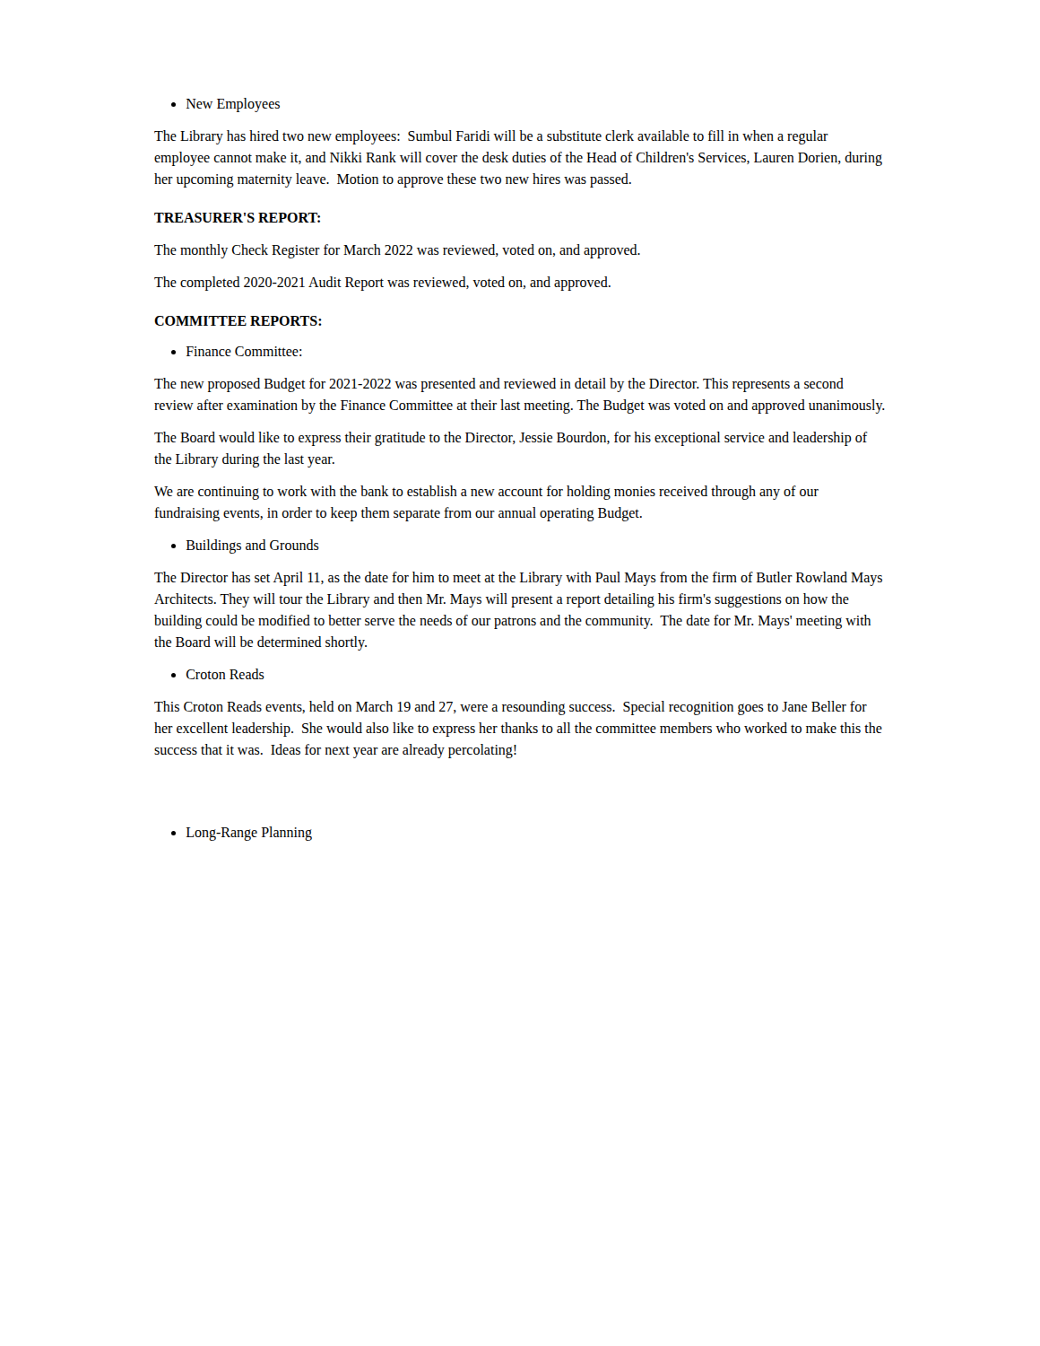New Employees
The Library has hired two new employees: Sumbul Faridi will be a substitute clerk available to fill in when a regular employee cannot make it, and Nikki Rank will cover the desk duties of the Head of Children's Services, Lauren Dorien, during her upcoming maternity leave. Motion to approve these two new hires was passed.
TREASURER'S REPORT:
The monthly Check Register for March 2022 was reviewed, voted on, and approved.
The completed 2020-2021 Audit Report was reviewed, voted on, and approved.
COMMITTEE REPORTS:
Finance Committee:
The new proposed Budget for 2021-2022 was presented and reviewed in detail by the Director. This represents a second review after examination by the Finance Committee at their last meeting. The Budget was voted on and approved unanimously.
The Board would like to express their gratitude to the Director, Jessie Bourdon, for his exceptional service and leadership of the Library during the last year.
We are continuing to work with the bank to establish a new account for holding monies received through any of our fundraising events, in order to keep them separate from our annual operating Budget.
Buildings and Grounds
The Director has set April 11, as the date for him to meet at the Library with Paul Mays from the firm of Butler Rowland Mays Architects. They will tour the Library and then Mr. Mays will present a report detailing his firm's suggestions on how the building could be modified to better serve the needs of our patrons and the community. The date for Mr. Mays' meeting with the Board will be determined shortly.
Croton Reads
This Croton Reads events, held on March 19 and 27, were a resounding success. Special recognition goes to Jane Beller for her excellent leadership. She would also like to express her thanks to all the committee members who worked to make this the success that it was. Ideas for next year are already percolating!
Long-Range Planning